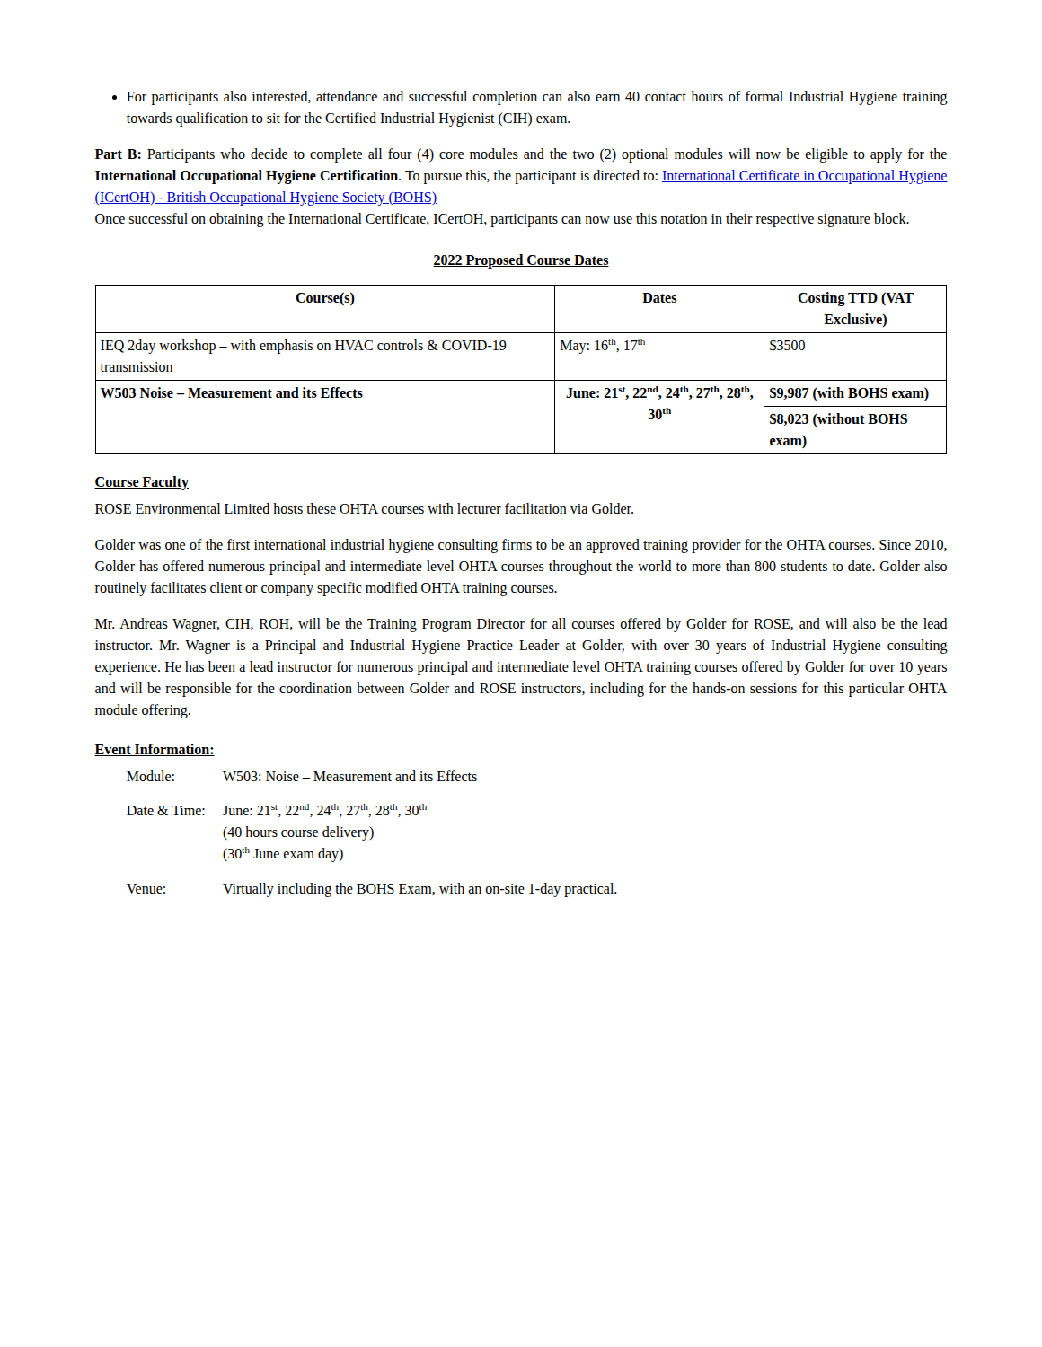For participants also interested, attendance and successful completion can also earn 40 contact hours of formal Industrial Hygiene training towards qualification to sit for the Certified Industrial Hygienist (CIH) exam.
Part B: Participants who decide to complete all four (4) core modules and the two (2) optional modules will now be eligible to apply for the International Occupational Hygiene Certification. To pursue this, the participant is directed to: International Certificate in Occupational Hygiene (ICertOH) - British Occupational Hygiene Society (BOHS)
Once successful on obtaining the International Certificate, ICertOH, participants can now use this notation in their respective signature block.
2022 Proposed Course Dates
| Course(s) | Dates | Costing TTD (VAT Exclusive) |
| --- | --- | --- |
| IEQ 2day workshop – with emphasis on HVAC controls & COVID-19 transmission | May: 16 th , 17 th | $3500 |
| W503 Noise – Measurement and its Effects | June: 21 st , 22 nd , 24 th , 27 th , 28 th , 30 th | $9,987 (with BOHS exam) |
| $8,023 (without BOHS exam) |
Course Faculty
ROSE Environmental Limited hosts these OHTA courses with lecturer facilitation via Golder.
Golder was one of the first international industrial hygiene consulting firms to be an approved training provider for the OHTA courses. Since 2010, Golder has offered numerous principal and intermediate level OHTA courses throughout the world to more than 800 students to date. Golder also routinely facilitates client or company specific modified OHTA training courses.
Mr. Andreas Wagner, CIH, ROH, will be the Training Program Director for all courses offered by Golder for ROSE, and will also be the lead instructor. Mr. Wagner is a Principal and Industrial Hygiene Practice Leader at Golder, with over 30 years of Industrial Hygiene consulting experience. He has been a lead instructor for numerous principal and intermediate level OHTA training courses offered by Golder for over 10 years and will be responsible for the coordination between Golder and ROSE instructors, including for the hands-on sessions for this particular OHTA module offering.
Event Information:
| Module: | W503: Noise – Measurement and its Effects |
| Date & Time: | June: 21 st , 22 nd , 24 th , 27 th , 28 th , 30 th (40 hours course delivery) (30 th June exam day) |
| Venue: | Virtually including the BOHS Exam, with an on-site 1-day practical. |